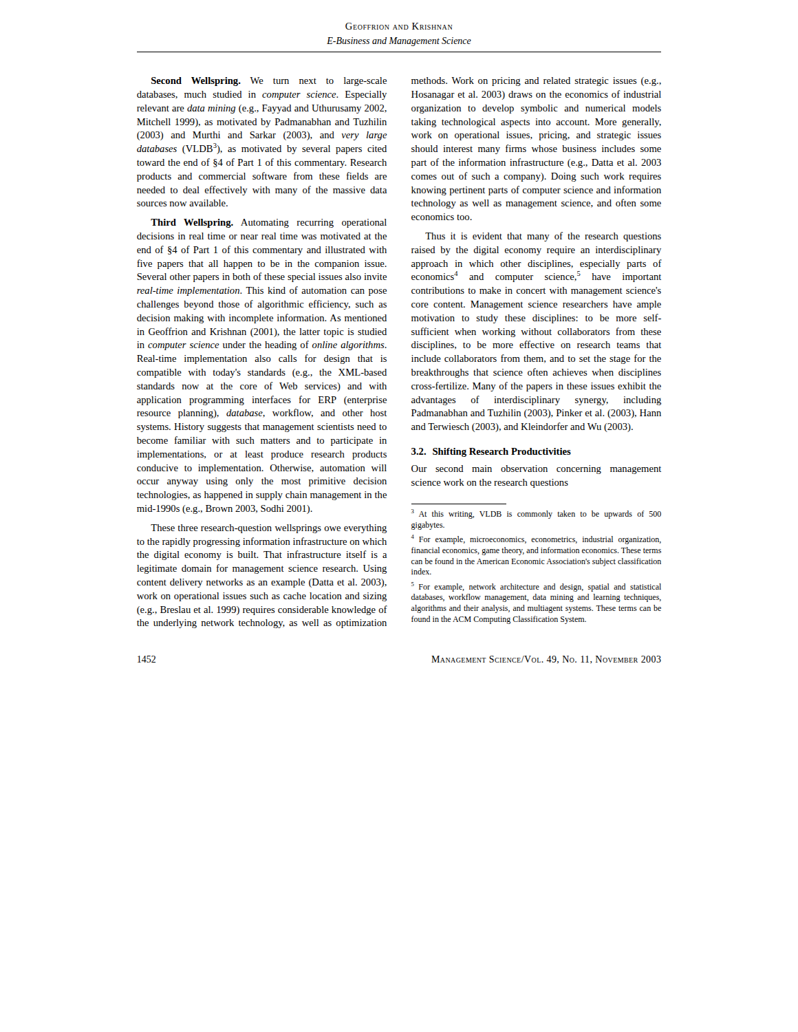Geoffrion and Krishnan
E-Business and Management Science
Second Wellspring. We turn next to large-scale databases, much studied in computer science. Especially relevant are data mining (e.g., Fayyad and Uthurusamy 2002, Mitchell 1999), as motivated by Padmanabhan and Tuzhilin (2003) and Murthi and Sarkar (2003), and very large databases (VLDB3), as motivated by several papers cited toward the end of §4 of Part 1 of this commentary. Research products and commercial software from these fields are needed to deal effectively with many of the massive data sources now available.
Third Wellspring. Automating recurring operational decisions in real time or near real time was motivated at the end of §4 of Part 1 of this commentary and illustrated with five papers that all happen to be in the companion issue. Several other papers in both of these special issues also invite real-time implementation. This kind of automation can pose challenges beyond those of algorithmic efficiency, such as decision making with incomplete information. As mentioned in Geoffrion and Krishnan (2001), the latter topic is studied in computer science under the heading of online algorithms. Real-time implementation also calls for design that is compatible with today's standards (e.g., the XML-based standards now at the core of Web services) and with application programming interfaces for ERP (enterprise resource planning), database, workflow, and other host systems. History suggests that management scientists need to become familiar with such matters and to participate in implementations, or at least produce research products conducive to implementation. Otherwise, automation will occur anyway using only the most primitive decision technologies, as happened in supply chain management in the mid-1990s (e.g., Brown 2003, Sodhi 2001).
These three research-question wellsprings owe everything to the rapidly progressing information infrastructure on which the digital economy is built. That infrastructure itself is a legitimate domain for management science research. Using content delivery networks as an example (Datta et al. 2003), work on operational issues such as cache location and sizing (e.g., Breslau et al. 1999) requires considerable knowledge of the underlying network technology, as well as optimization methods. Work on pricing and related strategic issues (e.g., Hosanagar et al. 2003) draws on the economics of industrial organization to develop symbolic and numerical models taking technological aspects into account. More generally, work on operational issues, pricing, and strategic issues should interest many firms whose business includes some part of the information infrastructure (e.g., Datta et al. 2003 comes out of such a company). Doing such work requires knowing pertinent parts of computer science and information technology as well as management science, and often some economics too.
Thus it is evident that many of the research questions raised by the digital economy require an interdisciplinary approach in which other disciplines, especially parts of economics4 and computer science,5 have important contributions to make in concert with management science's core content. Management science researchers have ample motivation to study these disciplines: to be more self-sufficient when working without collaborators from these disciplines, to be more effective on research teams that include collaborators from them, and to set the stage for the breakthroughs that science often achieves when disciplines cross-fertilize. Many of the papers in these issues exhibit the advantages of interdisciplinary synergy, including Padmanabhan and Tuzhilin (2003), Pinker et al. (2003), Hann and Terwiesch (2003), and Kleindorfer and Wu (2003).
3.2. Shifting Research Productivities
Our second main observation concerning management science work on the research questions
3 At this writing, VLDB is commonly taken to be upwards of 500 gigabytes.
4 For example, microeconomics, econometrics, industrial organization, financial economics, game theory, and information economics. These terms can be found in the American Economic Association's subject classification index.
5 For example, network architecture and design, spatial and statistical databases, workflow management, data mining and learning techniques, algorithms and their analysis, and multiagent systems. These terms can be found in the ACM Computing Classification System.
1452
Management Science/Vol. 49, No. 11, November 2003